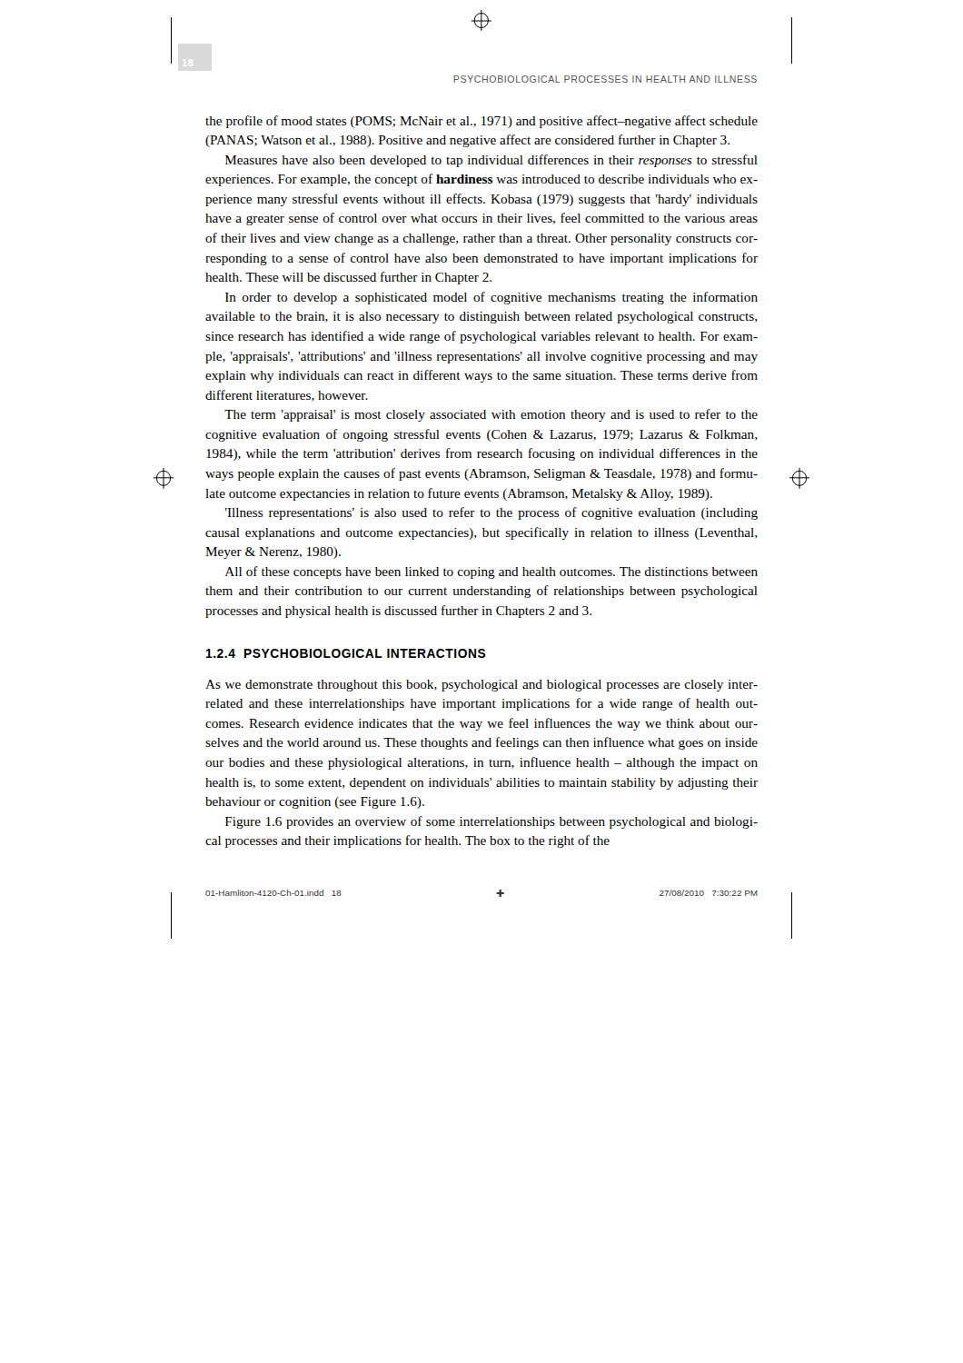18
Psychobiological Processes in Health and Illness
the profile of mood states (POMS; McNair et al., 1971) and positive affect–negative affect schedule (PANAS; Watson et al., 1988). Positive and negative affect are considered further in Chapter 3.
Measures have also been developed to tap individual differences in their responses to stressful experiences. For example, the concept of hardiness was introduced to describe individuals who experience many stressful events without ill effects. Kobasa (1979) suggests that 'hardy' individuals have a greater sense of control over what occurs in their lives, feel committed to the various areas of their lives and view change as a challenge, rather than a threat. Other personality constructs corresponding to a sense of control have also been demonstrated to have important implications for health. These will be discussed further in Chapter 2.
In order to develop a sophisticated model of cognitive mechanisms treating the information available to the brain, it is also necessary to distinguish between related psychological constructs, since research has identified a wide range of psychological variables relevant to health. For example, 'appraisals', 'attributions' and 'illness representations' all involve cognitive processing and may explain why individuals can react in different ways to the same situation. These terms derive from different literatures, however.
The term 'appraisal' is most closely associated with emotion theory and is used to refer to the cognitive evaluation of ongoing stressful events (Cohen & Lazarus, 1979; Lazarus & Folkman, 1984), while the term 'attribution' derives from research focusing on individual differences in the ways people explain the causes of past events (Abramson, Seligman & Teasdale, 1978) and formulate outcome expectancies in relation to future events (Abramson, Metalsky & Alloy, 1989).
'Illness representations' is also used to refer to the process of cognitive evaluation (including causal explanations and outcome expectancies), but specifically in relation to illness (Leventhal, Meyer & Nerenz, 1980).
All of these concepts have been linked to coping and health outcomes. The distinctions between them and their contribution to our current understanding of relationships between psychological processes and physical health is discussed further in Chapters 2 and 3.
1.2.4 Psychobiological Interactions
As we demonstrate throughout this book, psychological and biological processes are closely interrelated and these interrelationships have important implications for a wide range of health outcomes. Research evidence indicates that the way we feel influences the way we think about ourselves and the world around us. These thoughts and feelings can then influence what goes on inside our bodies and these physiological alterations, in turn, influence health – although the impact on health is, to some extent, dependent on individuals' abilities to maintain stability by adjusting their behaviour or cognition (see Figure 1.6).
Figure 1.6 provides an overview of some interrelationships between psychological and biological processes and their implications for health. The box to the right of the
01-Hamliton-4120-Ch-01.indd 18
✚
27/08/2010 7:30:22 PM